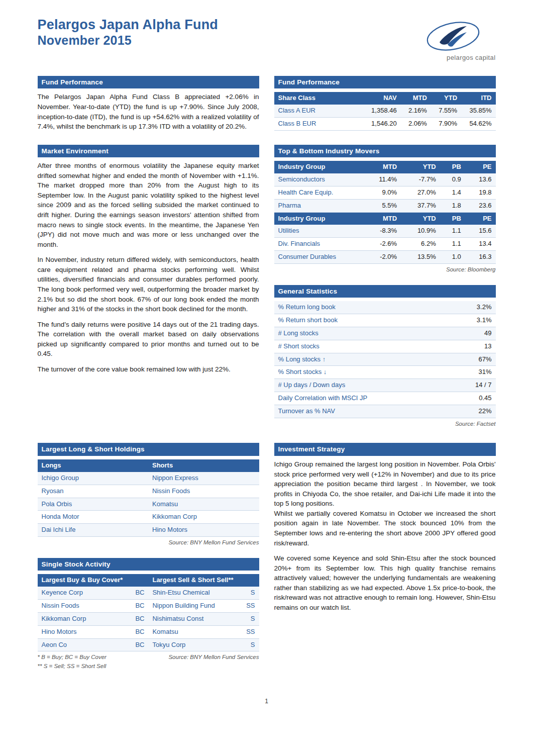Pelargos Japan Alpha FundNovember 2015
pelargos capital
Fund Performance
The Pelargos Japan Alpha Fund Class B appreciated +2.06% in November. Year-to-date (YTD) the fund is up +7.90%. Since July 2008, inception-to-date (ITD), the fund is up +54.62% with a realized volatility of 7.4%, whilst the benchmark is up 17.3% ITD with a volatility of 20.2%.
Fund Performance
| Share Class | NAV | MTD | YTD | ITD |
| --- | --- | --- | --- | --- |
| Class A EUR | 1,358.46 | 2.16% | 7.55% | 35.85% |
| Class B EUR | 1,546.20 | 2.06% | 7.90% | 54.62% |
Market Environment
After three months of enormous volatility the Japanese equity market drifted somewhat higher and ended the month of November with +1.1%. The market dropped more than 20% from the August high to its September low. In the August panic volatility spiked to the highest level since 2009 and as the forced selling subsided the market continued to drift higher. During the earnings season investors' attention shifted from macro news to single stock events. In the meantime, the Japanese Yen (JPY) did not move much and was more or less unchanged over the month.
In November, industry return differed widely, with semiconductors, health care equipment related and pharma stocks performing well. Whilst utilities, diversified financials and consumer durables performed poorly. The long book performed very well, outperforming the broader market by 2.1% but so did the short book. 67% of our long book ended the month higher and 31% of the stocks in the short book declined for the month.
The fund's daily returns were positive 14 days out of the 21 trading days. The correlation with the overall market based on daily observations picked up significantly compared to prior months and turned out to be 0.45.
The turnover of the core value book remained low with just 22%.
Top & Bottom Industry Movers
| Industry Group | MTD | YTD | PB | PE |
| --- | --- | --- | --- | --- |
| Semiconductors | 11.4% | -7.7% | 0.9 | 13.6 |
| Health Care Equip. | 9.0% | 27.0% | 1.4 | 19.8 |
| Pharma | 5.5% | 37.7% | 1.8 | 23.6 |
| Industry Group | MTD | YTD | PB | PE |
| Utilities | -8.3% | 10.9% | 1.1 | 15.6 |
| Div. Financials | -2.6% | 6.2% | 1.1 | 13.4 |
| Consumer Durables | -2.0% | 13.5% | 1.0 | 16.3 |
Source: Bloomberg
General Statistics
| % Return long book | 3.2% |
| % Return short book | 3.1% |
| # Long stocks | 49 |
| # Short stocks | 13 |
| % Long stocks ↑ | 67% |
| % Short stocks ↓ | 31% |
| # Up days / Down days | 14 / 7 |
| Daily Correlation with MSCI JP | 0.45 |
| Turnover as % NAV | 22% |
Source: Factset
Largest Long & Short Holdings
| Longs | Shorts |
| --- | --- |
| Ichigo Group | Nippon Express |
| Ryosan | Nissin Foods |
| Pola Orbis | Komatsu |
| Honda Motor | Kikkoman Corp |
| Dai Ichi Life | Hino Motors |
Source: BNY Mellon Fund Services
Single Stock Activity
| Largest Buy & Buy Cover* | Largest Sell & Short Sell** |
| --- | --- |
| Keyence Corp | BC | Shin-Etsu Chemical | S |
| Nissin Foods | BC | Nippon Building Fund | SS |
| Kikkoman Corp | BC | Nishimatsu Const | S |
| Hino Motors | BC | Komatsu | SS |
| Aeon Co | BC | Tokyu Corp | S |
* B = Buy; BC = Buy Cover Source: BNY Mellon Fund Services
** S = Sell; SS = Short Sell
Investment Strategy
Ichigo Group remained the largest long position in November. Pola Orbis' stock price performed very well (+12% in November) and due to its price appreciation the position became third largest . In November, we took profits in Chiyoda Co, the shoe retailer, and Dai-ichi Life made it into the top 5 long positions.
Whilst we partially covered Komatsu in October we increased the short position again in late November. The stock bounced 10% from the September lows and re-entering the short above 2000 JPY offered good risk/reward.
We covered some Keyence and sold Shin-Etsu after the stock bounced 20%+ from its September low. This high quality franchise remains attractively valued; however the underlying fundamentals are weakening rather than stabilizing as we had expected. Above 1.5x price-to-book, the risk/reward was not attractive enough to remain long. However, Shin-Etsu remains on our watch list.
1